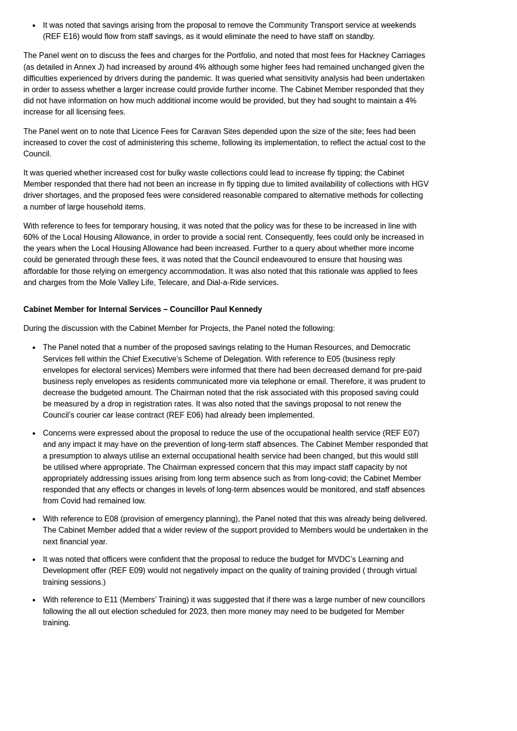It was noted that savings arising from the proposal to remove the Community Transport service at weekends (REF E16) would flow from staff savings, as it would eliminate the need to have staff on standby.
The Panel went on to discuss the fees and charges for the Portfolio, and noted that most fees for Hackney Carriages (as detailed in Annex J) had increased by around 4% although some higher fees had remained unchanged given the difficulties experienced by drivers during the pandemic. It was queried what sensitivity analysis had been undertaken in order to assess whether a larger increase could provide further income. The Cabinet Member responded that they did not have information on how much additional income would be provided, but they had sought to maintain a 4% increase for all licensing fees.
The Panel went on to note that Licence Fees for Caravan Sites depended upon the size of the site; fees had been increased to cover the cost of administering this scheme, following its implementation, to reflect the actual cost to the Council.
It was queried whether increased cost for bulky waste collections could lead to increase fly tipping; the Cabinet Member responded that there had not been an increase in fly tipping due to limited availability of collections with HGV driver shortages, and the proposed fees were considered reasonable compared to alternative methods for collecting a number of large household items.
With reference to fees for temporary housing, it was noted that the policy was for these to be increased in line with 60% of the Local Housing Allowance, in order to provide a social rent. Consequently, fees could only be increased in the years when the Local Housing Allowance had been increased. Further to a query about whether more income could be generated through these fees, it was noted that the Council endeavoured to ensure that housing was affordable for those relying on emergency accommodation. It was also noted that this rationale was applied to fees and charges from the Mole Valley Life, Telecare, and Dial-a-Ride services.
Cabinet Member for Internal Services – Councillor Paul Kennedy
During the discussion with the Cabinet Member for Projects, the Panel noted the following:
The Panel noted that a number of the proposed savings relating to the Human Resources, and Democratic Services fell within the Chief Executive’s Scheme of Delegation. With reference to E05 (business reply envelopes for electoral services) Members were informed that there had been decreased demand for pre-paid business reply envelopes as residents communicated more via telephone or email. Therefore, it was prudent to decrease the budgeted amount. The Chairman noted that the risk associated with this proposed saving could be measured by a drop in registration rates. It was also noted that the savings proposal to not renew the Council’s courier car lease contract (REF E06) had already been implemented.
Concerns were expressed about the proposal to reduce the use of the occupational health service (REF E07) and any impact it may have on the prevention of long-term staff absences. The Cabinet Member responded that a presumption to always utilise an external occupational health service had been changed, but this would still be utilised where appropriate. The Chairman expressed concern that this may impact staff capacity by not appropriately addressing issues arising from long term absence such as from long-covid; the Cabinet Member responded that any effects or changes in levels of long-term absences would be monitored, and staff absences from Covid had remained low.
With reference to E08 (provision of emergency planning), the Panel noted that this was already being delivered. The Cabinet Member added that a wider review of the support provided to Members would be undertaken in the next financial year.
It was noted that officers were confident that the proposal to reduce the budget for MVDC’s Learning and Development offer (REF E09) would not negatively impact on the quality of training provided ( through virtual training sessions.)
With reference to E11 (Members’ Training) it was suggested that if there was a large number of new councillors following the all out election scheduled for 2023, then more money may need to be budgeted for Member training.